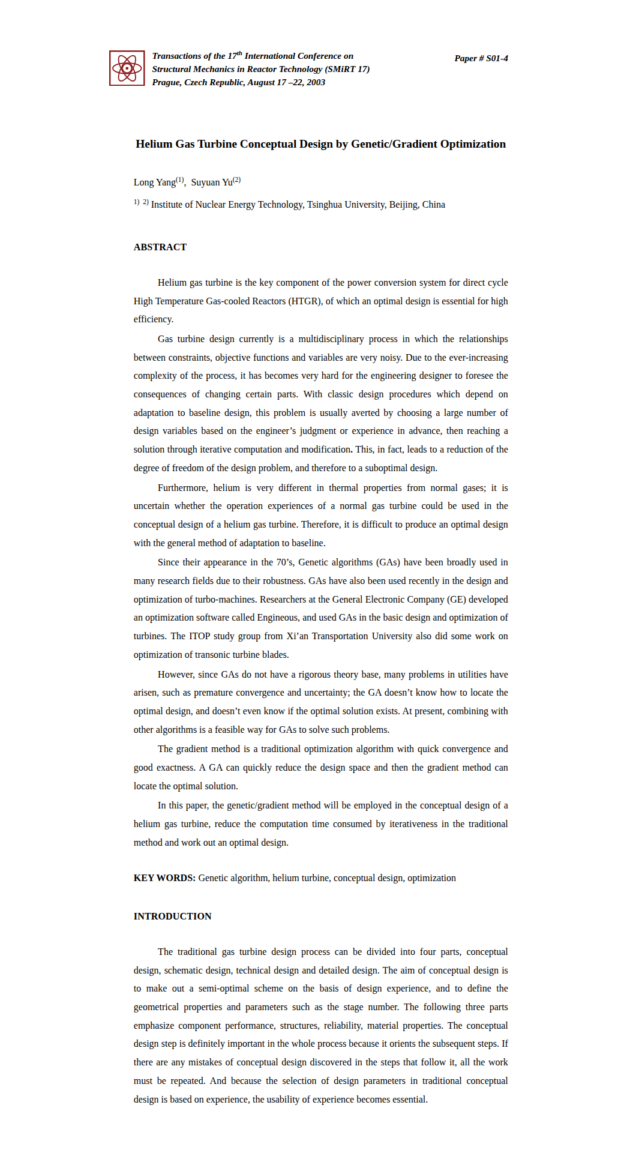Paper # S01-4
Transactions of the 17th International Conference on
Structural Mechanics in Reactor Technology (SMiRT 17)
Prague, Czech Republic, August 17 –22, 2003
Helium Gas Turbine Conceptual Design by Genetic/Gradient Optimization
Long Yang(1), Suyuan Yu(2)
1) 2) Institute of Nuclear Energy Technology, Tsinghua University, Beijing, China
ABSTRACT
Helium gas turbine is the key component of the power conversion system for direct cycle High Temperature Gas-cooled Reactors (HTGR), of which an optimal design is essential for high efficiency.
Gas turbine design currently is a multidisciplinary process in which the relationships between constraints, objective functions and variables are very noisy. Due to the ever-increasing complexity of the process, it has becomes very hard for the engineering designer to foresee the consequences of changing certain parts. With classic design procedures which depend on adaptation to baseline design, this problem is usually averted by choosing a large number of design variables based on the engineer’s judgment or experience in advance, then reaching a solution through iterative computation and modification. This, in fact, leads to a reduction of the degree of freedom of the design problem, and therefore to a suboptimal design.
Furthermore, helium is very different in thermal properties from normal gases; it is uncertain whether the operation experiences of a normal gas turbine could be used in the conceptual design of a helium gas turbine. Therefore, it is difficult to produce an optimal design with the general method of adaptation to baseline.
Since their appearance in the 70’s, Genetic algorithms (GAs) have been broadly used in many research fields due to their robustness. GAs have also been used recently in the design and optimization of turbo-machines. Researchers at the General Electronic Company (GE) developed an optimization software called Engineous, and used GAs in the basic design and optimization of turbines. The ITOP study group from Xi’an Transportation University also did some work on optimization of transonic turbine blades.
However, since GAs do not have a rigorous theory base, many problems in utilities have arisen, such as premature convergence and uncertainty; the GA doesn’t know how to locate the optimal design, and doesn’t even know if the optimal solution exists. At present, combining with other algorithms is a feasible way for GAs to solve such problems.
The gradient method is a traditional optimization algorithm with quick convergence and good exactness. A GA can quickly reduce the design space and then the gradient method can locate the optimal solution.
In this paper, the genetic/gradient method will be employed in the conceptual design of a helium gas turbine, reduce the computation time consumed by iterativeness in the traditional method and work out an optimal design.
KEY WORDS: Genetic algorithm, helium turbine, conceptual design, optimization
INTRODUCTION
The traditional gas turbine design process can be divided into four parts, conceptual design, schematic design, technical design and detailed design. The aim of conceptual design is to make out a semi-optimal scheme on the basis of design experience, and to define the geometrical properties and parameters such as the stage number. The following three parts emphasize component performance, structures, reliability, material properties. The conceptual design step is definitely important in the whole process because it orients the subsequent steps. If there are any mistakes of conceptual design discovered in the steps that follow it, all the work must be repeated. And because the selection of design parameters in traditional conceptual design is based on experience, the usability of experience becomes essential.